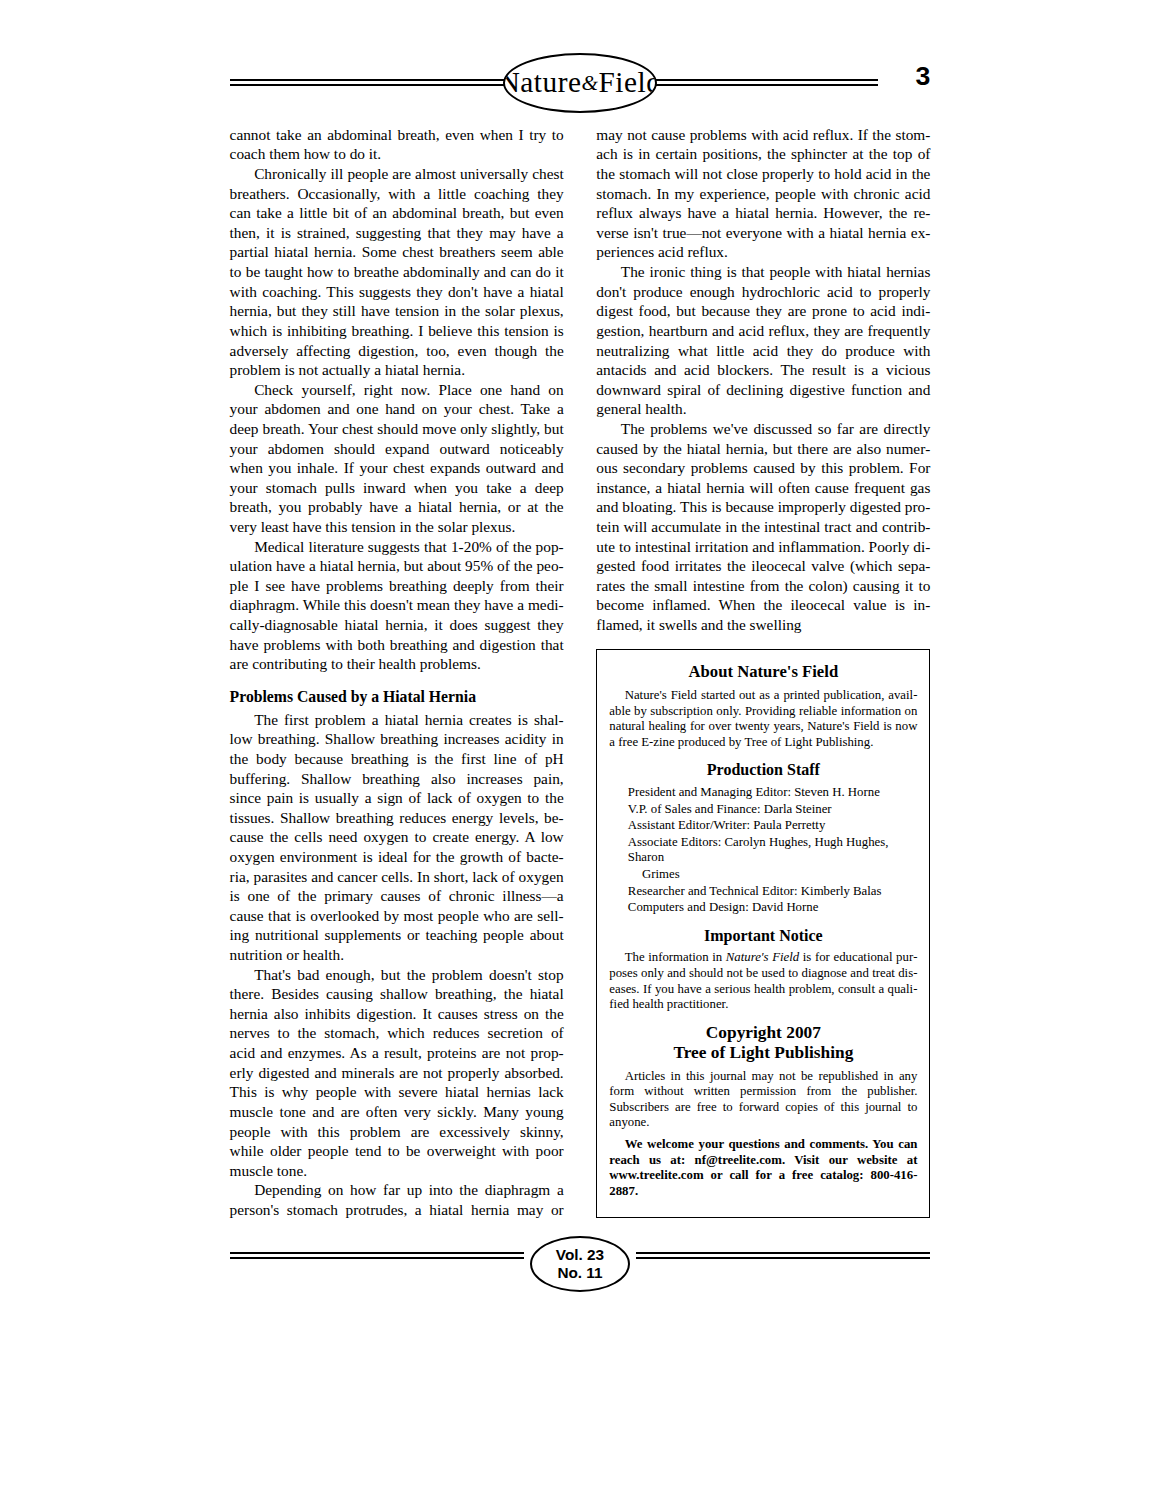Nature&Field
3
cannot take an abdominal breath, even when I try to coach them how to do it.
Chronically ill people are almost universally chest breathers. Occasionally, with a little coaching they can take a little bit of an abdominal breath, but even then, it is strained, suggesting that they may have a partial hiatal hernia. Some chest breathers seem able to be taught how to breathe abdominally and can do it with coaching. This suggests they don't have a hiatal hernia, but they still have tension in the solar plexus, which is inhibiting breathing. I believe this tension is adversely affecting digestion, too, even though the problem is not actually a hiatal hernia.
Check yourself, right now. Place one hand on your abdomen and one hand on your chest. Take a deep breath. Your chest should move only slightly, but your abdomen should expand outward noticeably when you inhale. If your chest expands outward and your stomach pulls inward when you take a deep breath, you probably have a hiatal hernia, or at the very least have this tension in the solar plexus.
Medical literature suggests that 1-20% of the population have a hiatal hernia, but about 95% of the people I see have problems breathing deeply from their diaphragm. While this doesn't mean they have a medically-diagnosable hiatal hernia, it does suggest they have problems with both breathing and digestion that are contributing to their health problems.
Problems Caused by a Hiatal Hernia
The first problem a hiatal hernia creates is shallow breathing. Shallow breathing increases acidity in the body because breathing is the first line of pH buffering. Shallow breathing also increases pain, since pain is usually a sign of lack of oxygen to the tissues. Shallow breathing reduces energy levels, because the cells need oxygen to create energy. A low oxygen environment is ideal for the growth of bacteria, parasites and cancer cells. In short, lack of oxygen is one of the primary causes of chronic illness—a cause that is overlooked by most people who are selling nutritional supplements or teaching people about nutrition or health.
That's bad enough, but the problem doesn't stop there. Besides causing shallow breathing, the hiatal hernia also inhibits digestion. It causes stress on the nerves to the stomach, which reduces secretion of acid and enzymes. As a result, proteins are not properly digested and minerals are not properly absorbed. This is why people with severe hiatal hernias lack muscle tone and are often very sickly. Many young people with this problem are excessively skinny, while older people tend to be overweight with poor muscle tone.
Depending on how far up into the diaphragm a person's stomach protrudes, a hiatal hernia may or may not cause problems with acid reflux. If the stomach is in certain positions, the sphincter at the top of the stomach will not close properly to hold acid in the stomach. In my experience, people with chronic acid reflux always have a hiatal hernia. However, the reverse isn't true—not everyone with a hiatal hernia experiences acid reflux.
The ironic thing is that people with hiatal hernias don't produce enough hydrochloric acid to properly digest food, but because they are prone to acid indigestion, heartburn and acid reflux, they are frequently neutralizing what little acid they do produce with antacids and acid blockers. The result is a vicious downward spiral of declining digestive function and general health.
The problems we've discussed so far are directly caused by the hiatal hernia, but there are also numerous secondary problems caused by this problem. For instance, a hiatal hernia will often cause frequent gas and bloating. This is because improperly digested protein will accumulate in the intestinal tract and contribute to intestinal irritation and inflammation. Poorly digested food irritates the ileocecal valve (which separates the small intestine from the colon) causing it to become inflamed. When the ileocecal value is inflamed, it swells and the swelling
About Nature's Field
Nature's Field started out as a printed publication, available by subscription only. Providing reliable information on natural healing for over twenty years, Nature's Field is now a free E-zine produced by Tree of Light Publishing.
Production Staff
President and Managing Editor: Steven H. Horne
V.P. of Sales and Finance: Darla Steiner
Assistant Editor/Writer: Paula Perretty
Associate Editors: Carolyn Hughes, Hugh Hughes, Sharon
Grimes
Researcher and Technical Editor: Kimberly Balas
Computers and Design: David Horne
Important Notice
The information in Nature's Field is for educational purposes only and should not be used to diagnose and treat diseases. If you have a serious health problem, consult a qualified health practitioner.
Copyright 2007
Tree of Light Publishing
Articles in this journal may not be republished in any form without written permission from the publisher. Subscribers are free to forward copies of this journal to anyone.
We welcome your questions and comments. You can reach us at: nf@treelite.com. Visit our website at www.treelite.com or call for a free catalog: 800-416-2887.
Vol. 23 No. 11